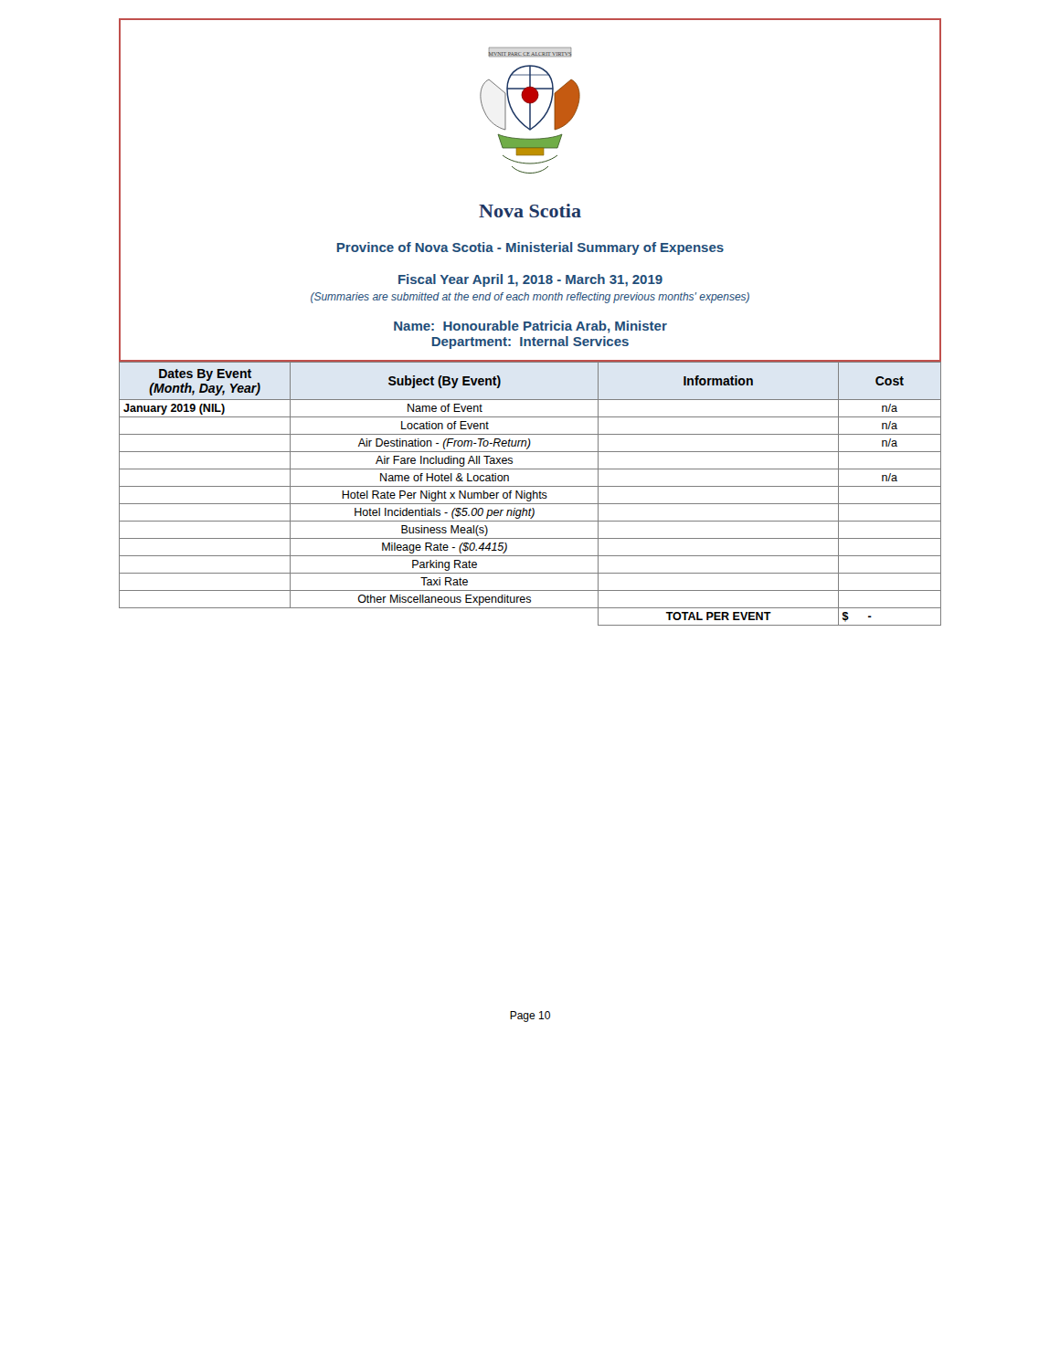MVNIT PARC CE ALCRIT VIRTVS
Nova Scotia
Province of Nova Scotia - Ministerial Summary of Expenses
Fiscal Year April 1, 2018 - March 31, 2019
(Summaries are submitted at the end of each month reflecting previous months' expenses)
Name: Honourable Patricia Arab, Minister
Department: Internal Services
| Dates By Event (Month, Day, Year) | Subject (By Event) | Information | Cost |
| --- | --- | --- | --- |
| January 2019 (NIL) | Name of Event | | n/a |
| | Location of Event | | n/a |
| | Air Destination - (From-To-Return) | | n/a |
| | Air Fare Including All Taxes | | |
| | Name of Hotel & Location | | n/a |
| | Hotel Rate Per Night x Number of Nights | | |
| | Hotel Incidentials - ($5.00 per night) | | |
| | Business Meal(s) | | |
| | Mileage Rate - ($0.4415) | | |
| | Parking Rate | | |
| | Taxi Rate | | |
| | Other Miscellaneous Expenditures | | |
| | | TOTAL PER EVENT | $ - |
Page 10